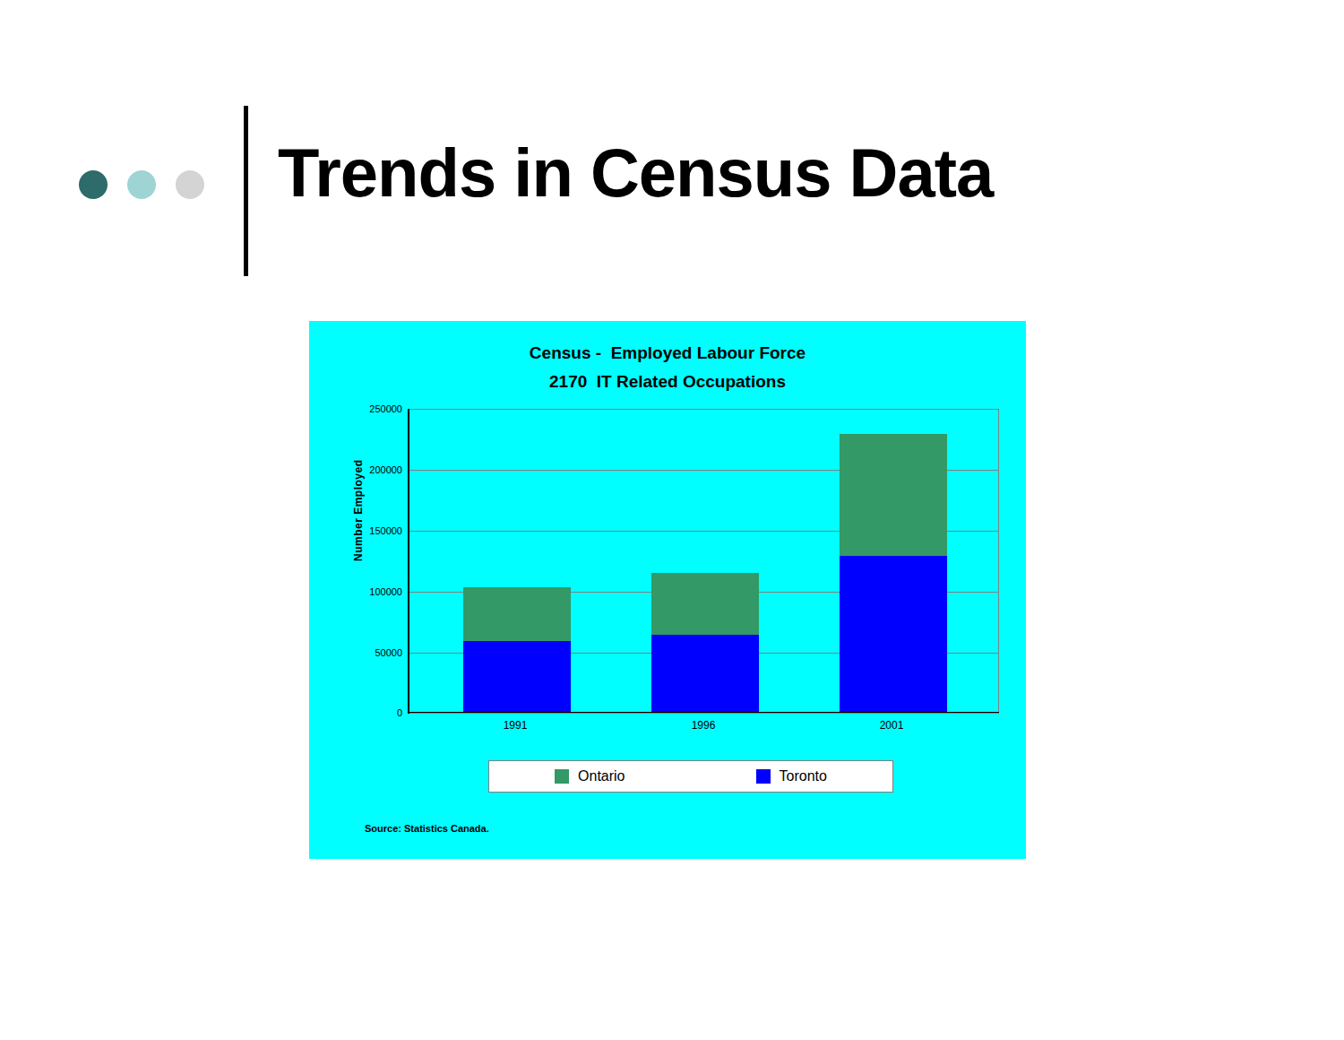Trends in Census Data
Census - Employed Labour Force
2170 IT Related Occupations
Number Employed
250000
200000
150000
100000
50000
0
1991
1996
2001
Ontario
Toronto
Source: Statistics Canada.